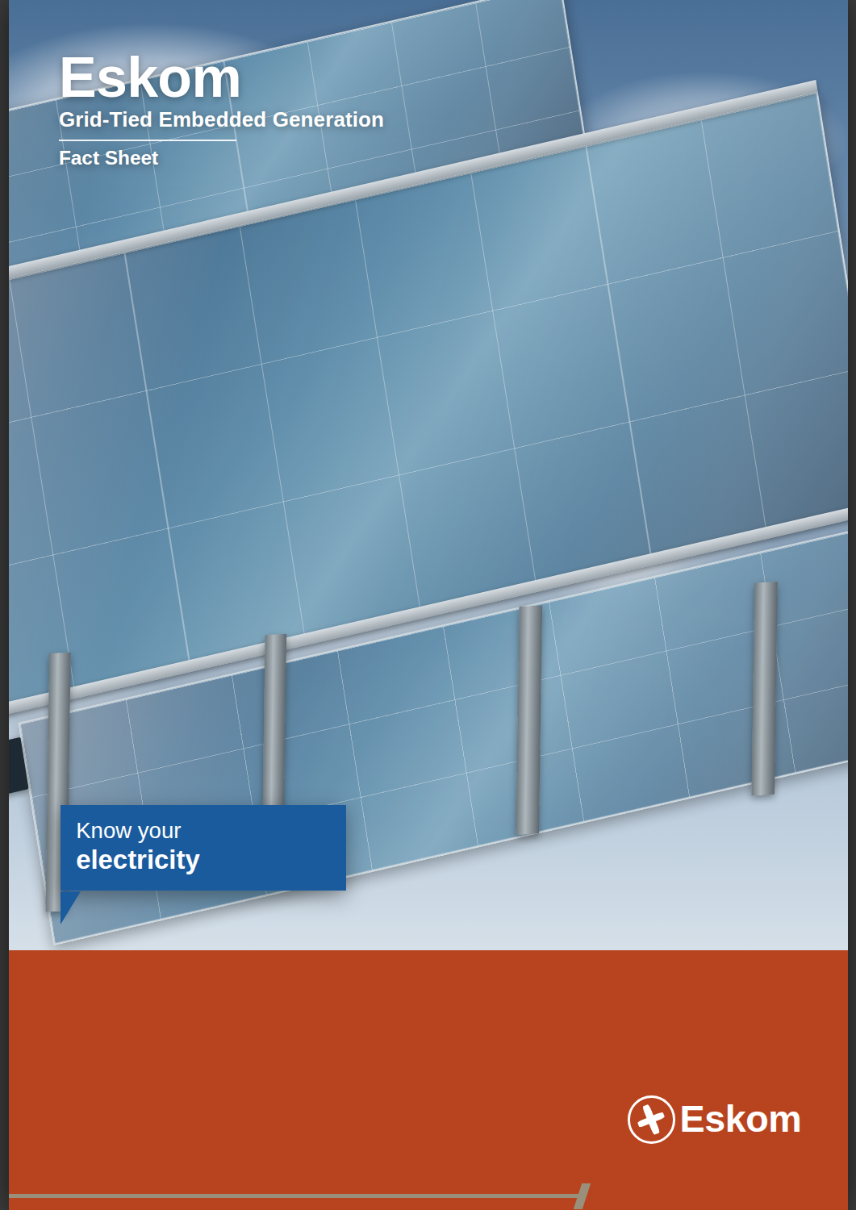Eskom
Grid-Tied Embedded Generation
Fact Sheet
Know your
electricity
Eskom